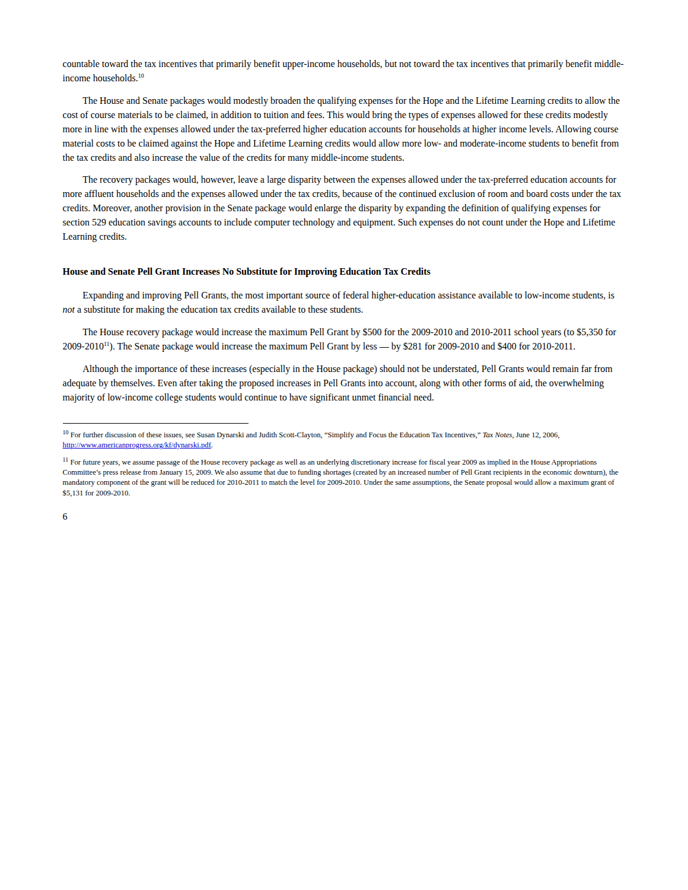countable toward the tax incentives that primarily benefit upper-income households, but not toward the tax incentives that primarily benefit middle-income households.10
The House and Senate packages would modestly broaden the qualifying expenses for the Hope and the Lifetime Learning credits to allow the cost of course materials to be claimed, in addition to tuition and fees. This would bring the types of expenses allowed for these credits modestly more in line with the expenses allowed under the tax-preferred higher education accounts for households at higher income levels. Allowing course material costs to be claimed against the Hope and Lifetime Learning credits would allow more low- and moderate-income students to benefit from the tax credits and also increase the value of the credits for many middle-income students.
The recovery packages would, however, leave a large disparity between the expenses allowed under the tax-preferred education accounts for more affluent households and the expenses allowed under the tax credits, because of the continued exclusion of room and board costs under the tax credits. Moreover, another provision in the Senate package would enlarge the disparity by expanding the definition of qualifying expenses for section 529 education savings accounts to include computer technology and equipment. Such expenses do not count under the Hope and Lifetime Learning credits.
House and Senate Pell Grant Increases No Substitute for Improving Education Tax Credits
Expanding and improving Pell Grants, the most important source of federal higher-education assistance available to low-income students, is not a substitute for making the education tax credits available to these students.
The House recovery package would increase the maximum Pell Grant by $500 for the 2009-2010 and 2010-2011 school years (to $5,350 for 2009-201011). The Senate package would increase the maximum Pell Grant by less — by $281 for 2009-2010 and $400 for 2010-2011.
Although the importance of these increases (especially in the House package) should not be understated, Pell Grants would remain far from adequate by themselves. Even after taking the proposed increases in Pell Grants into account, along with other forms of aid, the overwhelming majority of low-income college students would continue to have significant unmet financial need.
10 For further discussion of these issues, see Susan Dynarski and Judith Scott-Clayton, “Simplify and Focus the Education Tax Incentives,” Tax Notes, June 12, 2006, http://www.americanprogress.org/kf/dynarski.pdf.
11 For future years, we assume passage of the House recovery package as well as an underlying discretionary increase for fiscal year 2009 as implied in the House Appropriations Committee’s press release from January 15, 2009. We also assume that due to funding shortages (created by an increased number of Pell Grant recipients in the economic downturn), the mandatory component of the grant will be reduced for 2010-2011 to match the level for 2009-2010. Under the same assumptions, the Senate proposal would allow a maximum grant of $5,131 for 2009-2010.
6